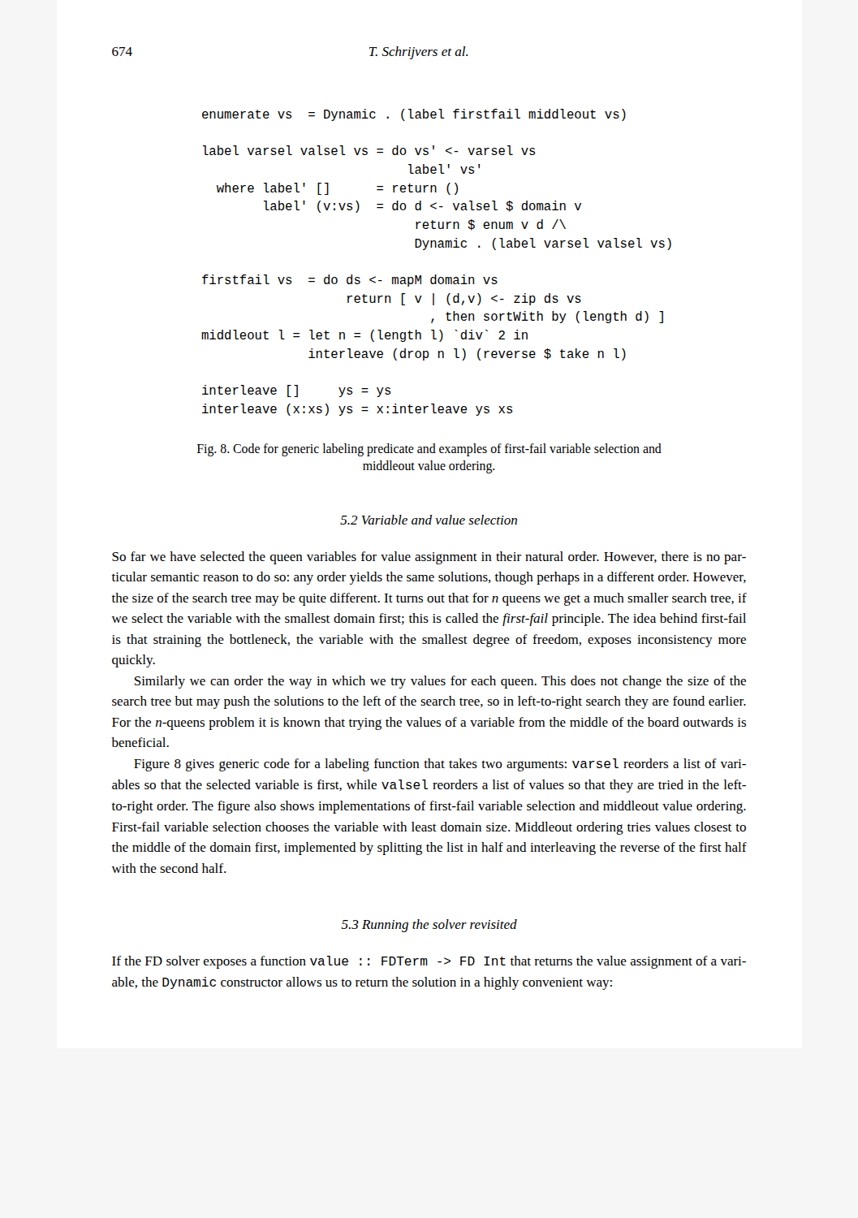674 T. Schrijvers et al.
enumerate vs  = Dynamic . (label firstfail middleout vs)

label varsel valsel vs = do vs' <- varsel vs
                           label' vs'
  where label' []      = return ()
        label' (v:vs)  = do d <- valsel $ domain v
                            return $ enum v d /\
                            Dynamic . (label varsel valsel vs)

firstfail vs  = do ds <- mapM domain vs
                   return [ v | (d,v) <- zip ds vs
                              , then sortWith by (length d) ]
middleout l = let n = (length l) `div` 2 in
              interleave (drop n l) (reverse $ take n l)

interleave []     ys = ys
interleave (x:xs) ys = x:interleave ys xs
Fig. 8. Code for generic labeling predicate and examples of first-fail variable selection and middleout value ordering.
5.2 Variable and value selection
So far we have selected the queen variables for value assignment in their natural order. However, there is no particular semantic reason to do so: any order yields the same solutions, though perhaps in a different order. However, the size of the search tree may be quite different. It turns out that for n queens we get a much smaller search tree, if we select the variable with the smallest domain first; this is called the first-fail principle. The idea behind first-fail is that straining the bottleneck, the variable with the smallest degree of freedom, exposes inconsistency more quickly.
Similarly we can order the way in which we try values for each queen. This does not change the size of the search tree but may push the solutions to the left of the search tree, so in left-to-right search they are found earlier. For the n-queens problem it is known that trying the values of a variable from the middle of the board outwards is beneficial.
Figure 8 gives generic code for a labeling function that takes two arguments: varsel reorders a list of variables so that the selected variable is first, while valsel reorders a list of values so that they are tried in the left-to-right order. The figure also shows implementations of first-fail variable selection and middleout value ordering. First-fail variable selection chooses the variable with least domain size. Middleout ordering tries values closest to the middle of the domain first, implemented by splitting the list in half and interleaving the reverse of the first half with the second half.
5.3 Running the solver revisited
If the FD solver exposes a function value :: FDTerm -> FD Int that returns the value assignment of a variable, the Dynamic constructor allows us to return the solution in a highly convenient way: